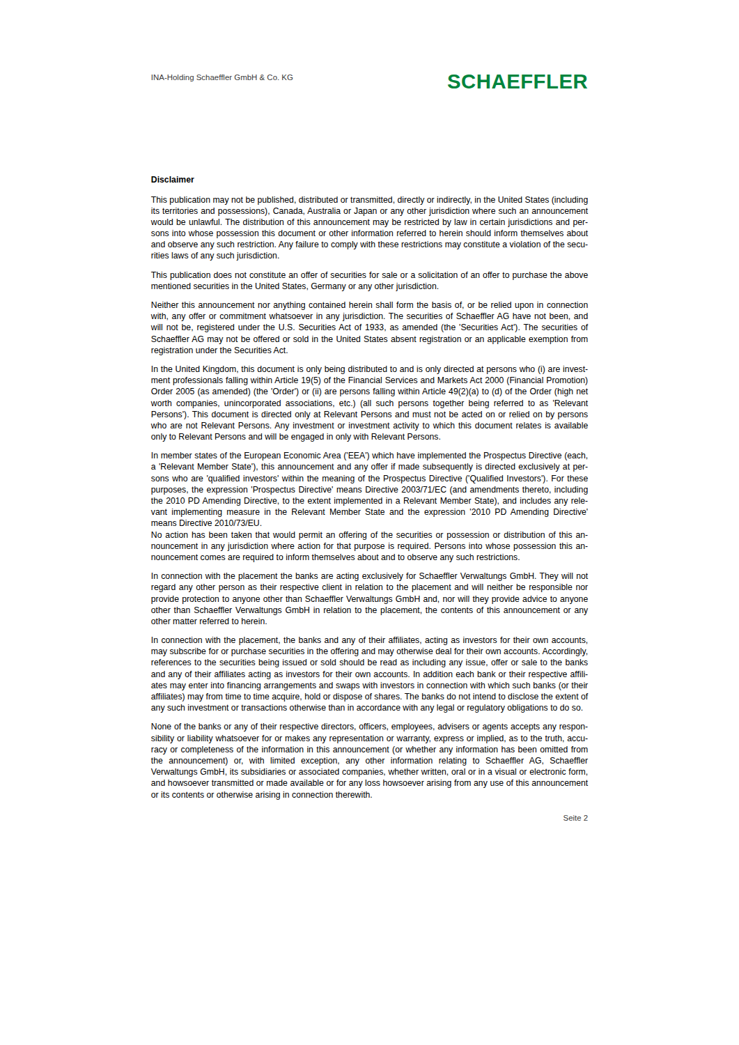INA-Holding Schaeffler GmbH & Co. KG
SCHAEFFLER
Disclaimer
This publication may not be published, distributed or transmitted, directly or indirectly, in the United States (including its territories and possessions), Canada, Australia or Japan or any other jurisdiction where such an announcement would be unlawful. The distribution of this announcement may be restricted by law in certain jurisdictions and persons into whose possession this document or other information referred to herein should inform themselves about and observe any such restriction. Any failure to comply with these restrictions may constitute a violation of the securities laws of any such jurisdiction.
This publication does not constitute an offer of securities for sale or a solicitation of an offer to purchase the above mentioned securities in the United States, Germany or any other jurisdiction.
Neither this announcement nor anything contained herein shall form the basis of, or be relied upon in connection with, any offer or commitment whatsoever in any jurisdiction. The securities of Schaeffler AG have not been, and will not be, registered under the U.S. Securities Act of 1933, as amended (the 'Securities Act'). The securities of Schaeffler AG may not be offered or sold in the United States absent registration or an applicable exemption from registration under the Securities Act.
In the United Kingdom, this document is only being distributed to and is only directed at persons who (i) are investment professionals falling within Article 19(5) of the Financial Services and Markets Act 2000 (Financial Promotion) Order 2005 (as amended) (the 'Order') or (ii) are persons falling within Article 49(2)(a) to (d) of the Order (high net worth companies, unincorporated associations, etc.) (all such persons together being referred to as 'Relevant Persons'). This document is directed only at Relevant Persons and must not be acted on or relied on by persons who are not Relevant Persons. Any investment or investment activity to which this document relates is available only to Relevant Persons and will be engaged in only with Relevant Persons.
In member states of the European Economic Area ('EEA') which have implemented the Prospectus Directive (each, a 'Relevant Member State'), this announcement and any offer if made subsequently is directed exclusively at persons who are 'qualified investors' within the meaning of the Prospectus Directive ('Qualified Investors'). For these purposes, the expression 'Prospectus Directive' means Directive 2003/71/EC (and amendments thereto, including the 2010 PD Amending Directive, to the extent implemented in a Relevant Member State), and includes any relevant implementing measure in the Relevant Member State and the expression '2010 PD Amending Directive' means Directive 2010/73/EU.
No action has been taken that would permit an offering of the securities or possession or distribution of this announcement in any jurisdiction where action for that purpose is required. Persons into whose possession this announcement comes are required to inform themselves about and to observe any such restrictions.
In connection with the placement the banks are acting exclusively for Schaeffler Verwaltungs GmbH. They will not regard any other person as their respective client in relation to the placement and will neither be responsible nor provide protection to anyone other than Schaeffler Verwaltungs GmbH and, nor will they provide advice to anyone other than Schaeffler Verwaltungs GmbH in relation to the placement, the contents of this announcement or any other matter referred to herein.
In connection with the placement, the banks and any of their affiliates, acting as investors for their own accounts, may subscribe for or purchase securities in the offering and may otherwise deal for their own accounts. Accordingly, references to the securities being issued or sold should be read as including any issue, offer or sale to the banks and any of their affiliates acting as investors for their own accounts. In addition each bank or their respective affiliates may enter into financing arrangements and swaps with investors in connection with which such banks (or their affiliates) may from time to time acquire, hold or dispose of shares. The banks do not intend to disclose the extent of any such investment or transactions otherwise than in accordance with any legal or regulatory obligations to do so.
None of the banks or any of their respective directors, officers, employees, advisers or agents accepts any responsibility or liability whatsoever for or makes any representation or warranty, express or implied, as to the truth, accuracy or completeness of the information in this announcement (or whether any information has been omitted from the announcement) or, with limited exception, any other information relating to Schaeffler AG, Schaeffler Verwaltungs GmbH, its subsidiaries or associated companies, whether written, oral or in a visual or electronic form, and howsoever transmitted or made available or for any loss howsoever arising from any use of this announcement or its contents or otherwise arising in connection therewith.
Seite 2